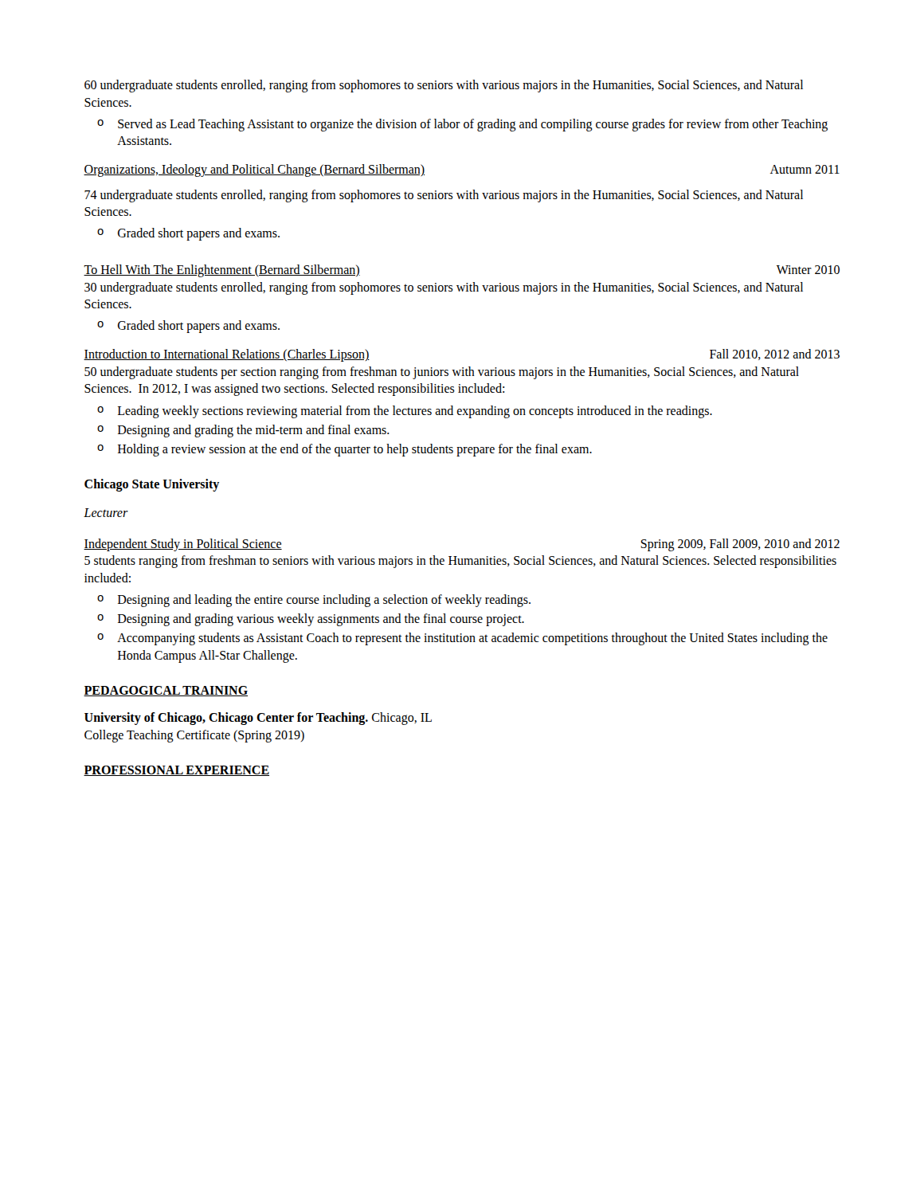60 undergraduate students enrolled, ranging from sophomores to seniors with various majors in the Humanities, Social Sciences, and Natural Sciences.
Served as Lead Teaching Assistant to organize the division of labor of grading and compiling course grades for review from other Teaching Assistants.
Organizations, Ideology and Political Change (Bernard Silberman) Autumn 2011
74 undergraduate students enrolled, ranging from sophomores to seniors with various majors in the Humanities, Social Sciences, and Natural Sciences.
Graded short papers and exams.
To Hell With The Enlightenment (Bernard Silberman) Winter 2010
30 undergraduate students enrolled, ranging from sophomores to seniors with various majors in the Humanities, Social Sciences, and Natural Sciences.
Graded short papers and exams.
Introduction to International Relations (Charles Lipson) Fall 2010, 2012 and 2013
50 undergraduate students per section ranging from freshman to juniors with various majors in the Humanities, Social Sciences, and Natural Sciences. In 2012, I was assigned two sections. Selected responsibilities included:
Leading weekly sections reviewing material from the lectures and expanding on concepts introduced in the readings.
Designing and grading the mid-term and final exams.
Holding a review session at the end of the quarter to help students prepare for the final exam.
Chicago State University
Lecturer
Independent Study in Political Science Spring 2009, Fall 2009, 2010 and 2012
5 students ranging from freshman to seniors with various majors in the Humanities, Social Sciences, and Natural Sciences. Selected responsibilities included:
Designing and leading the entire course including a selection of weekly readings.
Designing and grading various weekly assignments and the final course project.
Accompanying students as Assistant Coach to represent the institution at academic competitions throughout the United States including the Honda Campus All-Star Challenge.
PEDAGOGICAL TRAINING
University of Chicago, Chicago Center for Teaching. Chicago, IL
College Teaching Certificate (Spring 2019)
PROFESSIONAL EXPERIENCE